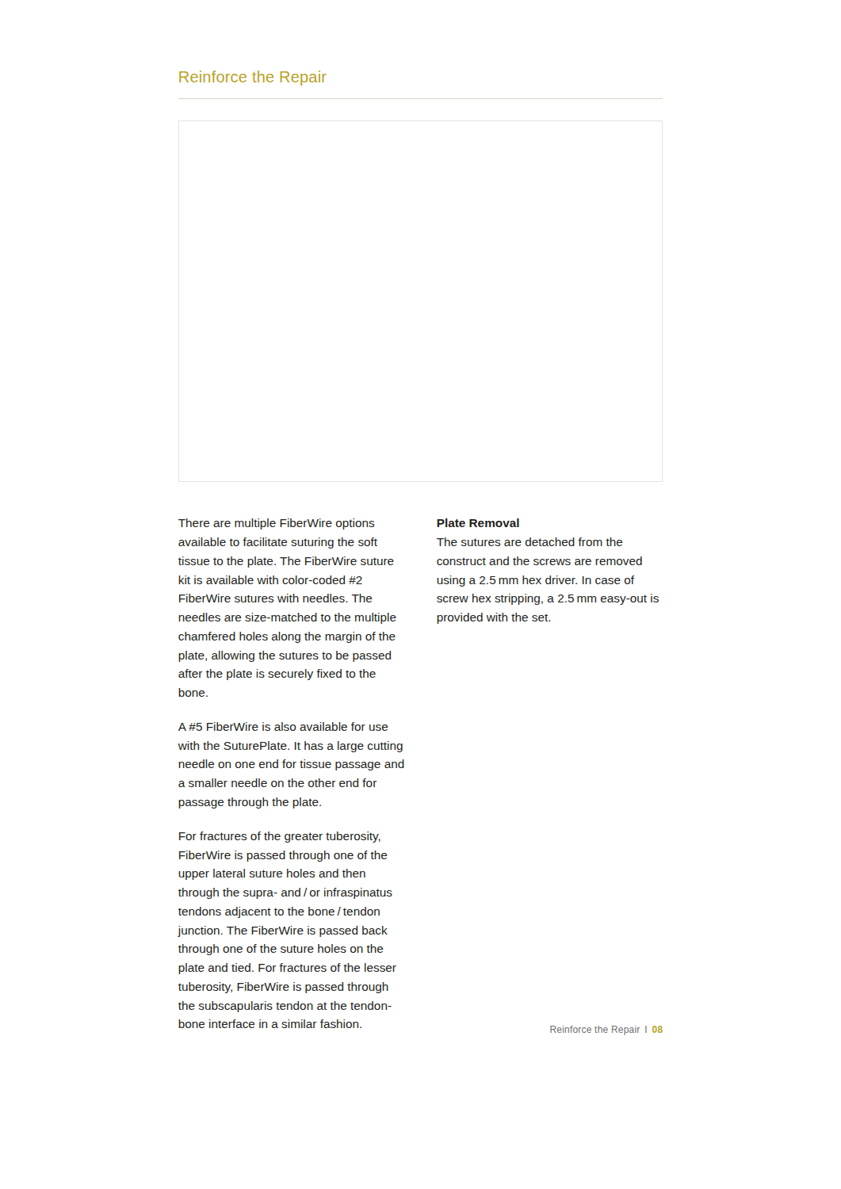Reinforce the Repair
There are multiple FiberWire options available to facilitate suturing the soft tissue to the plate. The FiberWire suture kit is available with color-coded #2 FiberWire sutures with needles. The needles are size-matched to the multiple chamfered holes along the margin of the plate, allowing the sutures to be passed after the plate is securely fixed to the bone.
A #5 FiberWire is also available for use with the SuturePlate. It has a large cutting needle on one end for tissue passage and a smaller needle on the other end for passage through the plate.
For fractures of the greater tuberosity, FiberWire is passed through one of the upper lateral suture holes and then through the supra- and / or infraspinatus tendons adjacent to the bone / tendon junction. The FiberWire is passed back through one of the suture holes on the plate and tied. For fractures of the lesser tuberosity, FiberWire is passed through the subscapularis tendon at the tendon-bone interface in a similar fashion.
Plate Removal
The sutures are detached from the construct and the screws are removed using a 2.5 mm hex driver. In case of screw hex stripping, a 2.5 mm easy-out is provided with the set.
Reinforce the RepairI 08